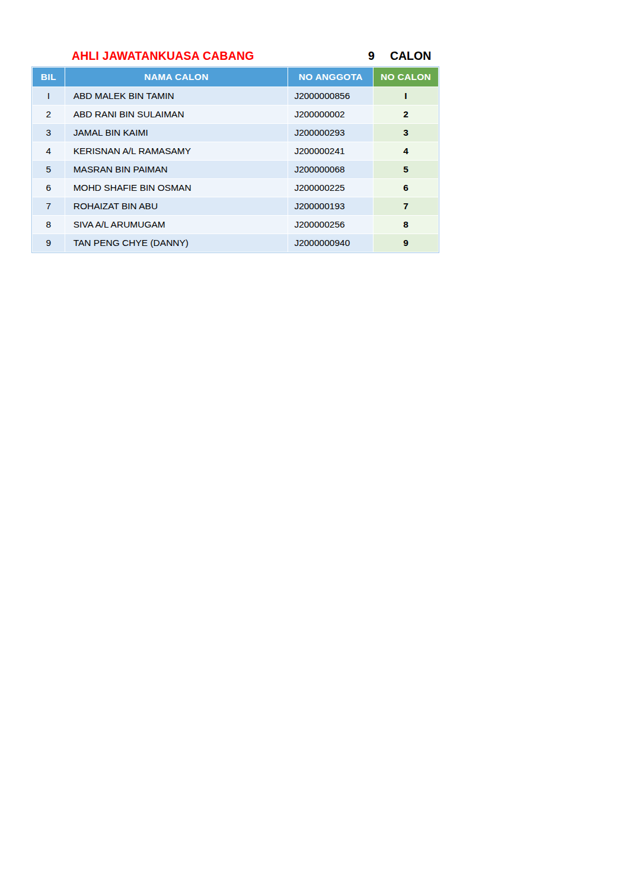AHLI JAWATANKUASA CABANG
9 CALON
| BIL | NAMA CALON | NO ANGGOTA | NO CALON |
| --- | --- | --- | --- |
| I | ABD MALEK BIN TAMIN | J2000000856 | I |
| 2 | ABD RANI BIN SULAIMAN | J200000002 | 2 |
| 3 | JAMAL BIN KAIMI | J200000293 | 3 |
| 4 | KERISNAN A/L RAMASAMY | J200000241 | 4 |
| 5 | MASRAN BIN PAIMAN | J200000068 | 5 |
| 6 | MOHD SHAFIE BIN OSMAN | J200000225 | 6 |
| 7 | ROHAIZAT BIN ABU | J200000193 | 7 |
| 8 | SIVA A/L ARUMUGAM | J200000256 | 8 |
| 9 | TAN PENG CHYE (DANNY) | J2000000940 | 9 |